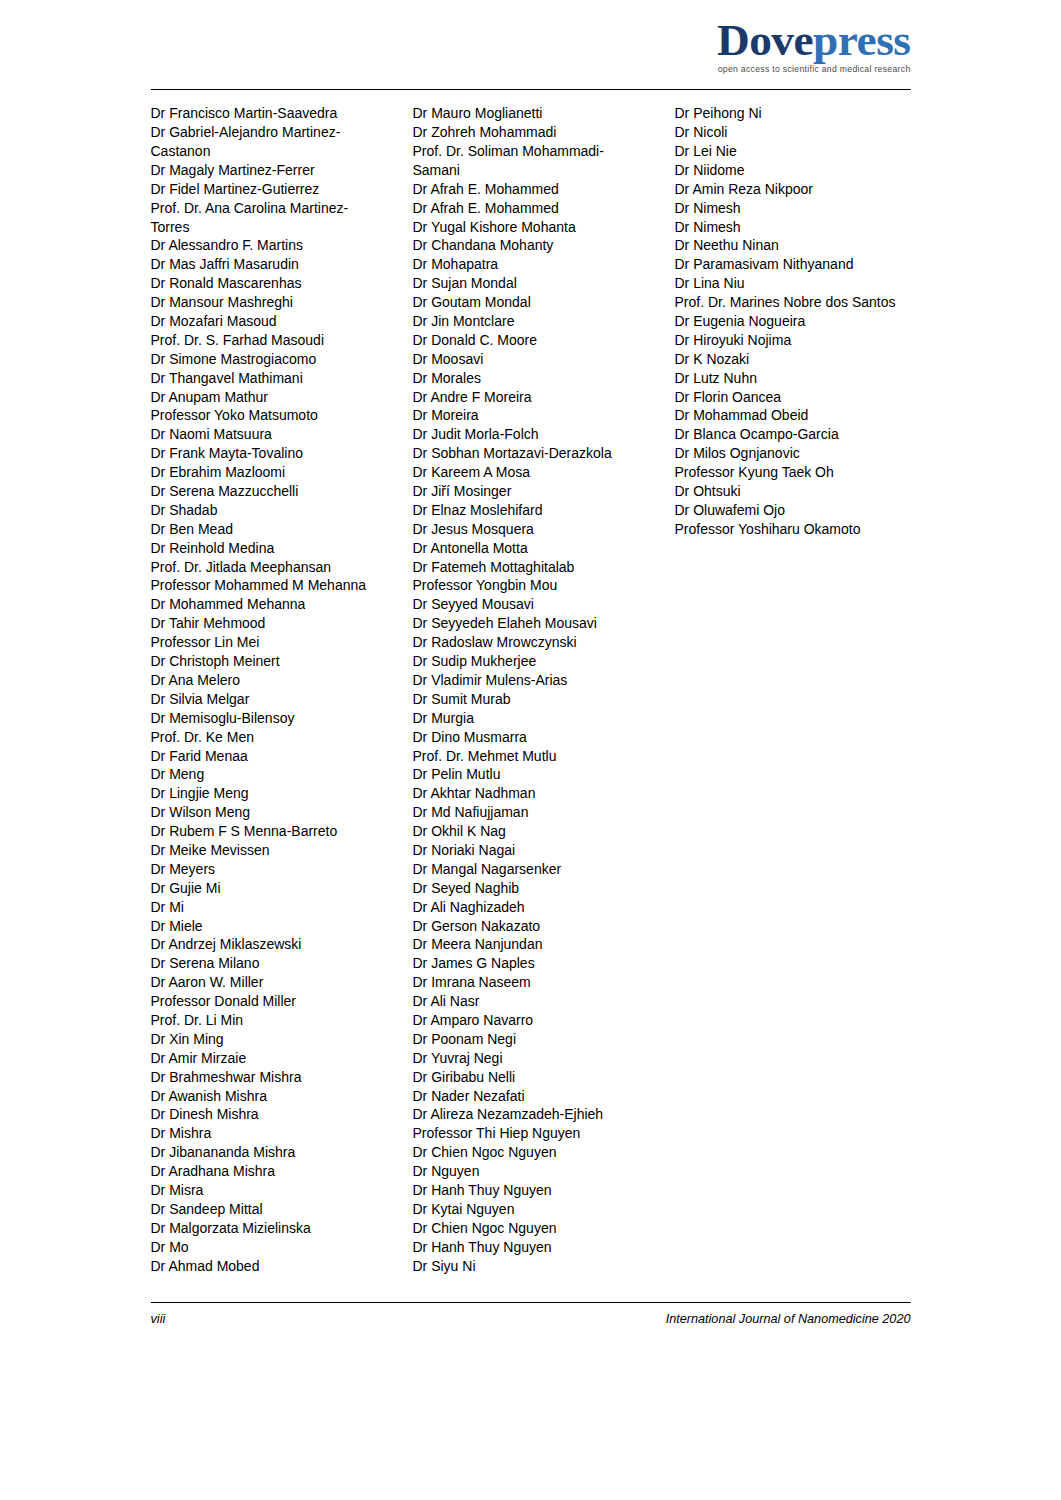Dovepress
open access to scientific and medical research
Dr Francisco Martin-Saavedra
Dr Gabriel-Alejandro Martinez-Castanon
Dr Magaly Martinez-Ferrer
Dr Fidel Martinez-Gutierrez
Prof. Dr. Ana Carolina Martinez-Torres
Dr Alessandro F. Martins
Dr Mas Jaffri Masarudin
Dr Ronald Mascarenhas
Dr Mansour Mashreghi
Dr Mozafari Masoud
Prof. Dr. S. Farhad Masoudi
Dr Simone Mastrogiacomo
Dr Thangavel Mathimani
Dr Anupam Mathur
Professor Yoko Matsumoto
Dr Naomi Matsuura
Dr Frank Mayta-Tovalino
Dr Ebrahim Mazloomi
Dr Serena Mazzucchelli
Dr Shadab
Dr Ben Mead
Dr Reinhold Medina
Prof. Dr. Jitlada Meephansan
Professor Mohammed M Mehanna
Dr Mohammed Mehanna
Dr Tahir Mehmood
Professor Lin Mei
Dr Christoph Meinert
Dr Ana Melero
Dr Silvia Melgar
Dr Memisoglu-Bilensoy
Prof. Dr. Ke Men
Dr Farid Menaa
Dr Meng
Dr Lingjie Meng
Dr Wilson Meng
Dr Rubem F S Menna-Barreto
Dr Meike Mevissen
Dr Meyers
Dr Gujie Mi
Dr Mi
Dr Miele
Dr Andrzej Miklaszewski
Dr Serena Milano
Dr Aaron W. Miller
Professor Donald Miller
Prof. Dr. Li Min
Dr Xin Ming
Dr Amir Mirzaie
Dr Brahmeshwar Mishra
Dr Awanish Mishra
Dr Dinesh Mishra
Dr Mishra
Dr Jibanananda Mishra
Dr Aradhana Mishra
Dr Misra
Dr Sandeep Mittal
Dr Malgorzata Mizielinska
Dr Mo
Dr Ahmad Mobed
Dr Mauro Moglianetti
Dr Zohreh Mohammadi
Prof. Dr. Soliman Mohammadi-Samani
Dr Afrah E. Mohammed
Dr Afrah E. Mohammed
Dr Yugal Kishore Mohanta
Dr Chandana Mohanty
Dr Mohapatra
Dr Sujan Mondal
Dr Goutam Mondal
Dr Jin Montclare
Dr Donald C. Moore
Dr Moosavi
Dr Morales
Dr Andre F Moreira
Dr Moreira
Dr Judit Morla-Folch
Dr Sobhan Mortazavi-Derazkola
Dr Kareem A Mosa
Dr Jiří Mosinger
Dr Elnaz Moslehifard
Dr Jesus Mosquera
Dr Antonella Motta
Dr Fatemeh Mottaghitalab
Professor Yongbin Mou
Dr Seyyed Mousavi
Dr Seyyedeh Elaheh Mousavi
Dr Radoslaw Mrowczynski
Dr Sudip Mukherjee
Dr Vladimir Mulens-Arias
Dr Sumit Murab
Dr Murgia
Dr Dino Musmarra
Prof. Dr. Mehmet Mutlu
Dr Pelin Mutlu
Dr Akhtar Nadhman
Dr Md Nafiujjaman
Dr Okhil K Nag
Dr Noriaki Nagai
Dr Mangal Nagarsenker
Dr Seyed Naghib
Dr Ali Naghizadeh
Dr Gerson Nakazato
Dr Meera Nanjundan
Dr James G Naples
Dr Imrana Naseem
Dr Ali Nasr
Dr Amparo Navarro
Dr Poonam Negi
Dr Yuvraj Negi
Dr Giribabu Nelli
Dr Nader Nezafati
Dr Alireza Nezamzadeh-Ejhieh
Professor Thi Hiep Nguyen
Dr Chien Ngoc Nguyen
Dr Nguyen
Dr Hanh Thuy Nguyen
Dr Kytai Nguyen
Dr Chien Ngoc Nguyen
Dr Hanh Thuy Nguyen
Dr Siyu Ni
Dr Peihong Ni
Dr Nicoli
Dr Lei Nie
Dr Niidome
Dr Amin Reza Nikpoor
Dr Nimesh
Dr Nimesh
Dr Neethu Ninan
Dr Paramasivam Nithyanand
Dr Lina Niu
Prof. Dr. Marines Nobre dos Santos
Dr Eugenia Nogueira
Dr Hiroyuki Nojima
Dr K Nozaki
Dr Lutz Nuhn
Dr Florin Oancea
Dr Mohammad Obeid
Dr Blanca Ocampo-Garcia
Dr Milos Ognjanovic
Professor Kyung Taek Oh
Dr Ohtsuki
Dr Oluwafemi Ojo
Professor Yoshiharu Okamoto
viii International Journal of Nanomedicine 2020